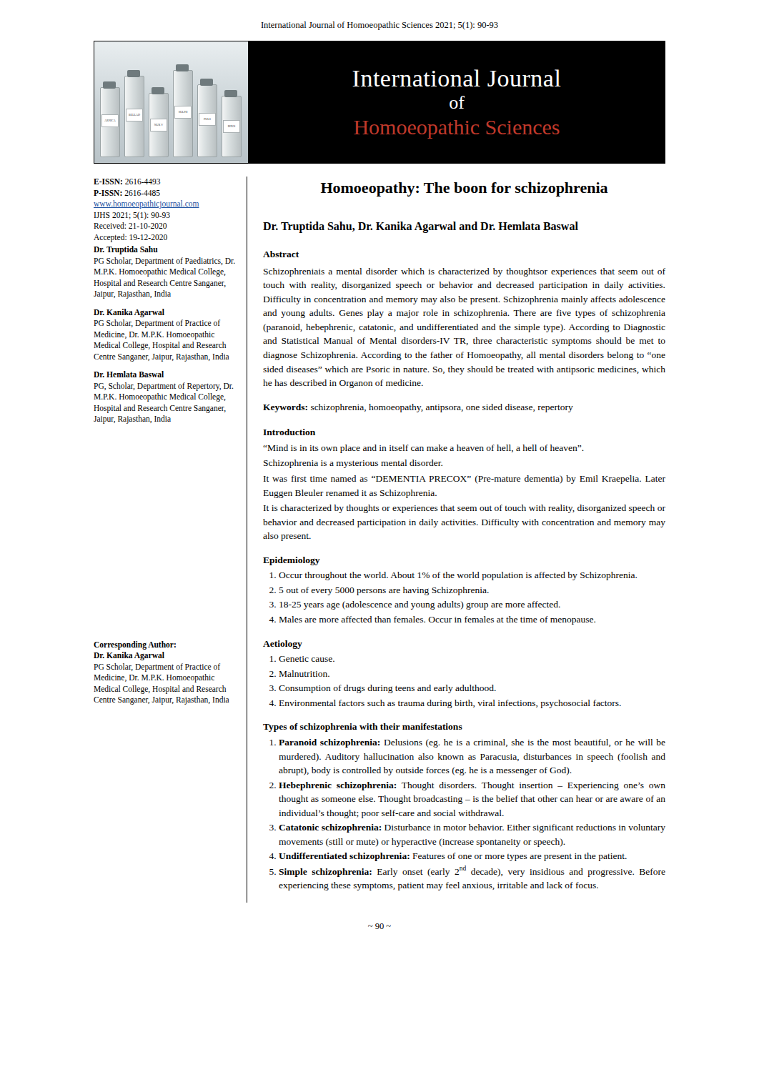International Journal of Homoeopathic Sciences 2021; 5(1): 90-93
ARNICA
BELLAD
NUX V
SULPH
PULS
RHUS
International Journal
of
Homoeopathic Sciences
E-ISSN: 2616-4493
P-ISSN: 2616-4485
www.homoeopathicjournal.com
IJHS 2021; 5(1): 90-93
Received: 21-10-2020
Accepted: 19-12-2020
Dr. Truptida Sahu
PG Scholar, Department of Paediatrics, Dr. M.P.K. Homoeopathic Medical College, Hospital and Research Centre Sanganer, Jaipur, Rajasthan, India
Dr. Kanika Agarwal
PG Scholar, Department of Practice of Medicine, Dr. M.P.K. Homoeopathic Medical College, Hospital and Research Centre Sanganer, Jaipur, Rajasthan, India
Dr. Hemlata Baswal
PG, Scholar, Department of Repertory, Dr. M.P.K. Homoeopathic Medical College, Hospital and Research Centre Sanganer, Jaipur, Rajasthan, India
Corresponding Author:
Dr. Kanika Agarwal
PG Scholar, Department of Practice of Medicine, Dr. M.P.K. Homoeopathic Medical College, Hospital and Research Centre Sanganer, Jaipur, Rajasthan, India
Homoeopathy: The boon for schizophrenia
Dr. Truptida Sahu, Dr. Kanika Agarwal and Dr. Hemlata Baswal
Abstract
Schizophreniais a mental disorder which is characterized by thoughtsor experiences that seem out of touch with reality, disorganized speech or behavior and decreased participation in daily activities. Difficulty in concentration and memory may also be present. Schizophrenia mainly affects adolescence and young adults. Genes play a major role in schizophrenia. There are five types of schizophrenia (paranoid, hebephrenic, catatonic, and undifferentiated and the simple type). According to Diagnostic and Statistical Manual of Mental disorders-IV TR, three characteristic symptoms should be met to diagnose Schizophrenia. According to the father of Homoeopathy, all mental disorders belong to “one sided diseases” which are Psoric in nature. So, they should be treated with antipsoric medicines, which he has described in Organon of medicine.
Keywords: schizophrenia, homoeopathy, antipsora, one sided disease, repertory
Introduction
“Mind is in its own place and in itself can make a heaven of hell, a hell of heaven”.
Schizophrenia is a mysterious mental disorder.
It was first time named as “DEMENTIA PRECOX” (Pre-mature dementia) by Emil Kraepelia. Later Euggen Bleuler renamed it as Schizophrenia.
It is characterized by thoughts or experiences that seem out of touch with reality, disorganized speech or behavior and decreased participation in daily activities. Difficulty with concentration and memory may also present.
Epidemiology
Occur throughout the world. About 1% of the world population is affected by Schizophrenia.
5 out of every 5000 persons are having Schizophrenia.
18-25 years age (adolescence and young adults) group are more affected.
Males are more affected than females. Occur in females at the time of menopause.
Aetiology
Genetic cause.
Malnutrition.
Consumption of drugs during teens and early adulthood.
Environmental factors such as trauma during birth, viral infections, psychosocial factors.
Types of schizophrenia with their manifestations
Paranoid schizophrenia: Delusions (eg. he is a criminal, she is the most beautiful, or he will be murdered). Auditory hallucination also known as Paracusia, disturbances in speech (foolish and abrupt), body is controlled by outside forces (eg. he is a messenger of God).
Hebephrenic schizophrenia: Thought disorders. Thought insertion – Experiencing one’s own thought as someone else. Thought broadcasting – is the belief that other can hear or are aware of an individual’s thought; poor self-care and social withdrawal.
Catatonic schizophrenia: Disturbance in motor behavior. Either significant reductions in voluntary movements (still or mute) or hyperactive (increase spontaneity or speech).
Undifferentiated schizophrenia: Features of one or more types are present in the patient.
Simple schizophrenia: Early onset (early 2nd decade), very insidious and progressive. Before experiencing these symptoms, patient may feel anxious, irritable and lack of focus.
~ 90 ~